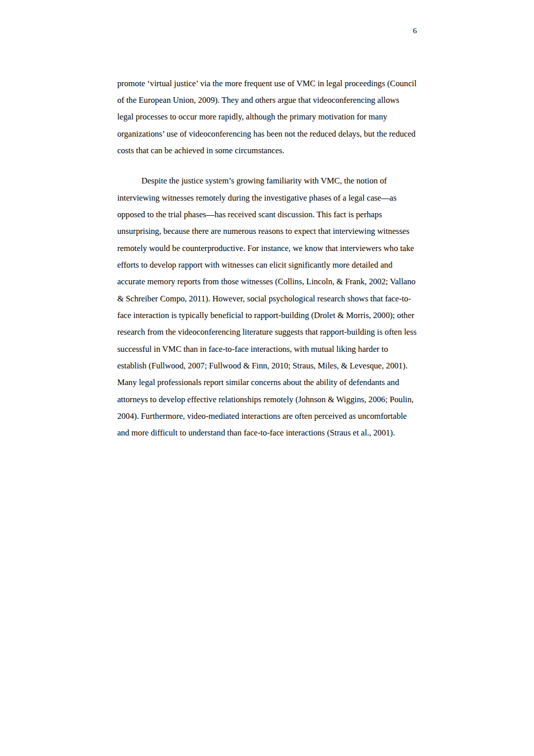6
promote ‘virtual justice’ via the more frequent use of VMC in legal proceedings (Council of the European Union, 2009). They and others argue that videoconferencing allows legal processes to occur more rapidly, although the primary motivation for many organizations’ use of videoconferencing has been not the reduced delays, but the reduced costs that can be achieved in some circumstances.
Despite the justice system’s growing familiarity with VMC, the notion of interviewing witnesses remotely during the investigative phases of a legal case—as opposed to the trial phases—has received scant discussion. This fact is perhaps unsurprising, because there are numerous reasons to expect that interviewing witnesses remotely would be counterproductive. For instance, we know that interviewers who take efforts to develop rapport with witnesses can elicit significantly more detailed and accurate memory reports from those witnesses (Collins, Lincoln, & Frank, 2002; Vallano & Schreiber Compo, 2011). However, social psychological research shows that face-to-face interaction is typically beneficial to rapport-building (Drolet & Morris, 2000); other research from the videoconferencing literature suggests that rapport-building is often less successful in VMC than in face-to-face interactions, with mutual liking harder to establish (Fullwood, 2007; Fullwood & Finn, 2010; Straus, Miles, & Levesque, 2001). Many legal professionals report similar concerns about the ability of defendants and attorneys to develop effective relationships remotely (Johnson & Wiggins, 2006; Poulin, 2004). Furthermore, video-mediated interactions are often perceived as uncomfortable and more difficult to understand than face-to-face interactions (Straus et al., 2001).